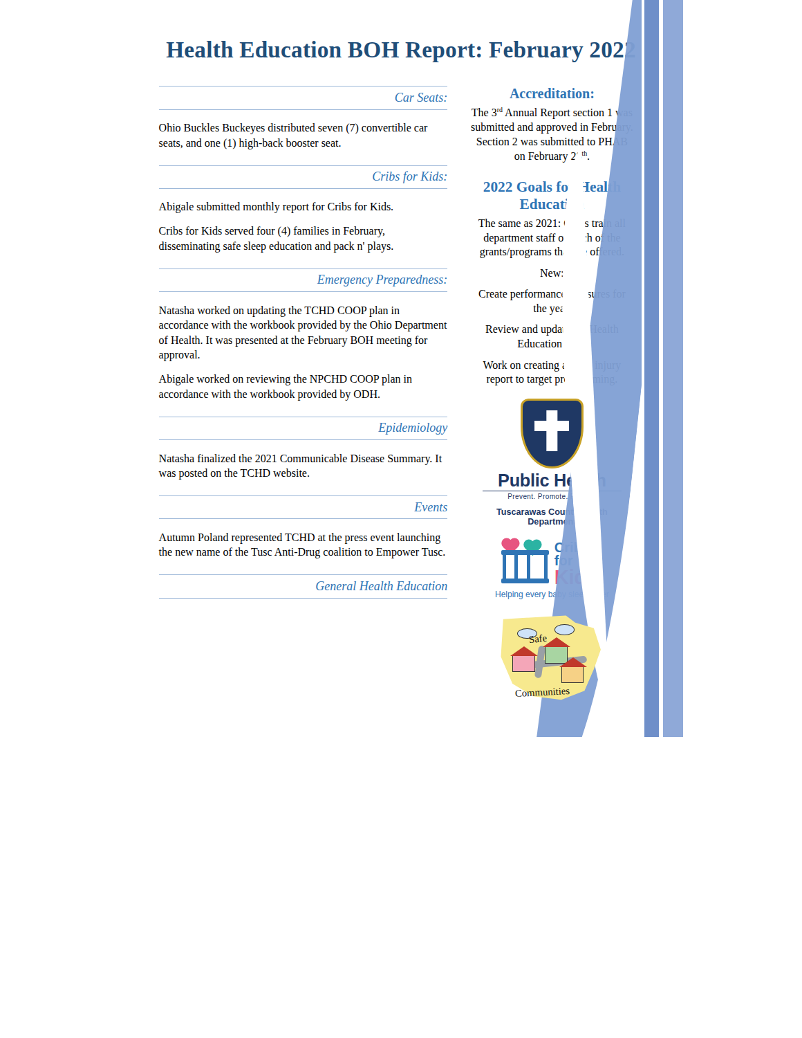Health Education BOH Report: February 2022
Car Seats:
Ohio Buckles Buckeyes distributed seven (7) convertible car seats, and one (1) high-back booster seat.
Cribs for Kids:
Abigale submitted monthly report for Cribs for Kids.
Cribs for Kids served four (4) families in February, disseminating safe sleep education and pack n' plays.
Emergency Preparedness:
Natasha worked on updating the TCHD COOP plan in accordance with the workbook provided by the Ohio Department of Health. It was presented at the February BOH meeting for approval.
Abigale worked on reviewing the NPCHD COOP plan in accordance with the workbook provided by ODH.
Epidemiology
Natasha finalized the 2021 Communicable Disease Summary. It was posted on the TCHD website.
Events
Autumn Poland represented TCHD at the press event launching the new name of the Tusc Anti-Drug coalition to Empower Tusc.
General Health Education
Accreditation:
The 3rd Annual Report section 1 was submitted and approved in February. Section 2 was submitted to PHAB on February 28th.
2022 Goals for Health Education
The same as 2021: Cross train all department staff on each of the grants/programs that are offered.
New:
Create performance measures for the year.
Review and update the Health Education plan.
Work on creating a child injury report to target programming.
Public Health
Prevent. Promote. Protect.
Tuscarawas County Health Department
Cribs
for
Kids®
Helping every baby sleep safer
Safe
Communities